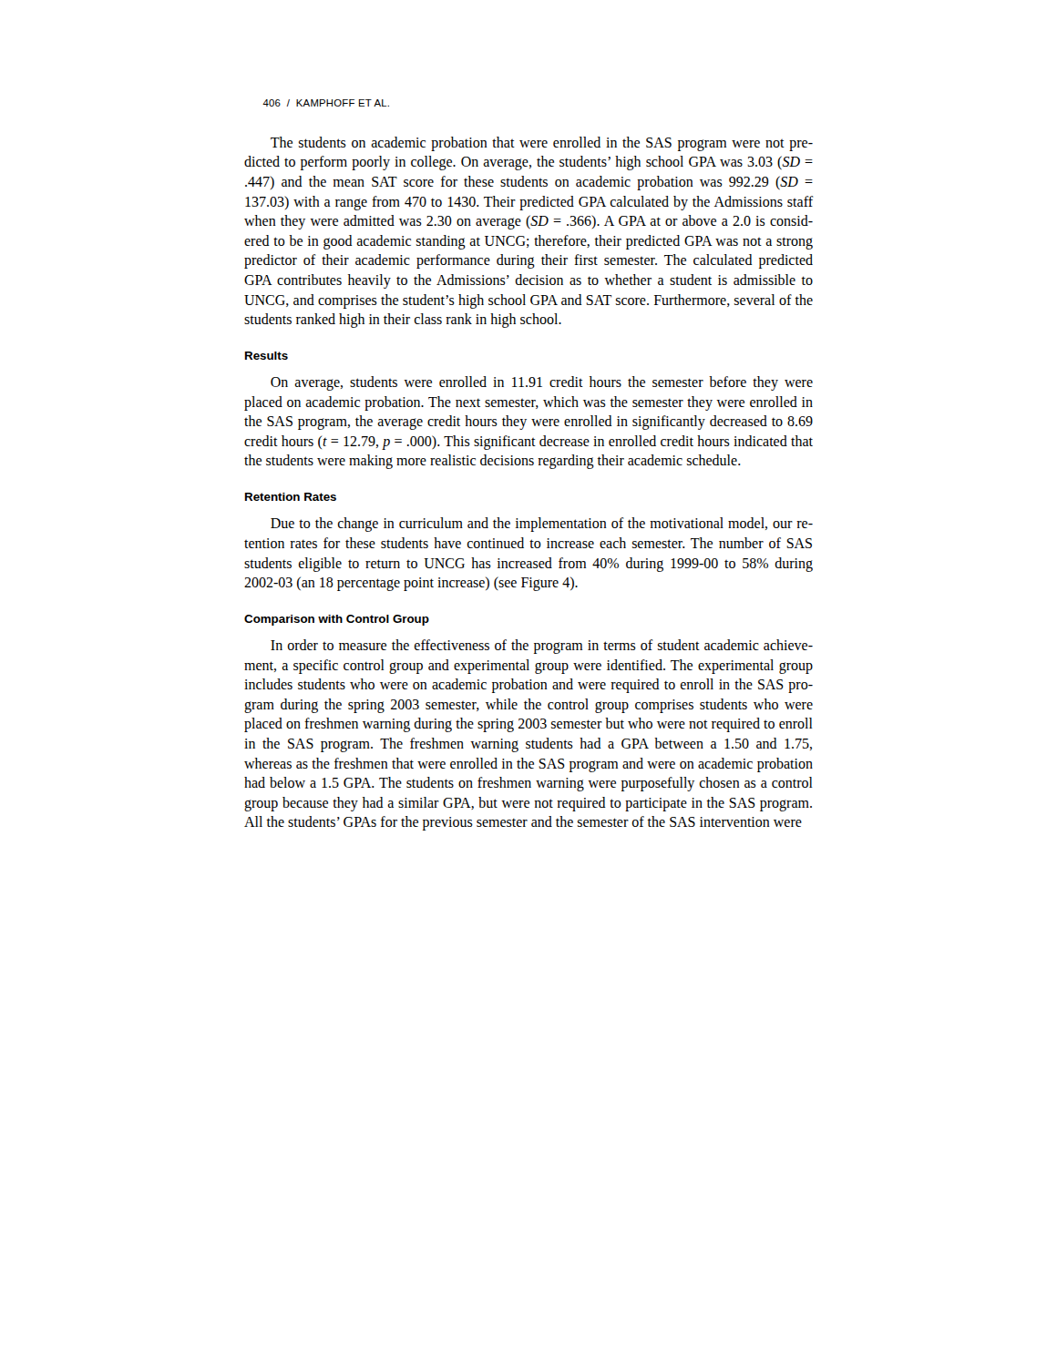406 / KAMPHOFF ET AL.
The students on academic probation that were enrolled in the SAS program were not predicted to perform poorly in college. On average, the students’ high school GPA was 3.03 (SD = .447) and the mean SAT score for these students on academic probation was 992.29 (SD = 137.03) with a range from 470 to 1430. Their predicted GPA calculated by the Admissions staff when they were admitted was 2.30 on average (SD = .366). A GPA at or above a 2.0 is considered to be in good academic standing at UNCG; therefore, their predicted GPA was not a strong predictor of their academic performance during their first semester. The calculated predicted GPA contributes heavily to the Admissions’ decision as to whether a student is admissible to UNCG, and comprises the student’s high school GPA and SAT score. Furthermore, several of the students ranked high in their class rank in high school.
Results
On average, students were enrolled in 11.91 credit hours the semester before they were placed on academic probation. The next semester, which was the semester they were enrolled in the SAS program, the average credit hours they were enrolled in significantly decreased to 8.69 credit hours (t = 12.79, p = .000). This significant decrease in enrolled credit hours indicated that the students were making more realistic decisions regarding their academic schedule.
Retention Rates
Due to the change in curriculum and the implementation of the motivational model, our retention rates for these students have continued to increase each semester. The number of SAS students eligible to return to UNCG has increased from 40% during 1999-00 to 58% during 2002-03 (an 18 percentage point increase) (see Figure 4).
Comparison with Control Group
In order to measure the effectiveness of the program in terms of student academic achievement, a specific control group and experimental group were identified. The experimental group includes students who were on academic probation and were required to enroll in the SAS program during the spring 2003 semester, while the control group comprises students who were placed on freshmen warning during the spring 2003 semester but who were not required to enroll in the SAS program. The freshmen warning students had a GPA between a 1.50 and 1.75, whereas as the freshmen that were enrolled in the SAS program and were on academic probation had below a 1.5 GPA. The students on freshmen warning were purposefully chosen as a control group because they had a similar GPA, but were not required to participate in the SAS program. All the students’ GPAs for the previous semester and the semester of the SAS intervention were